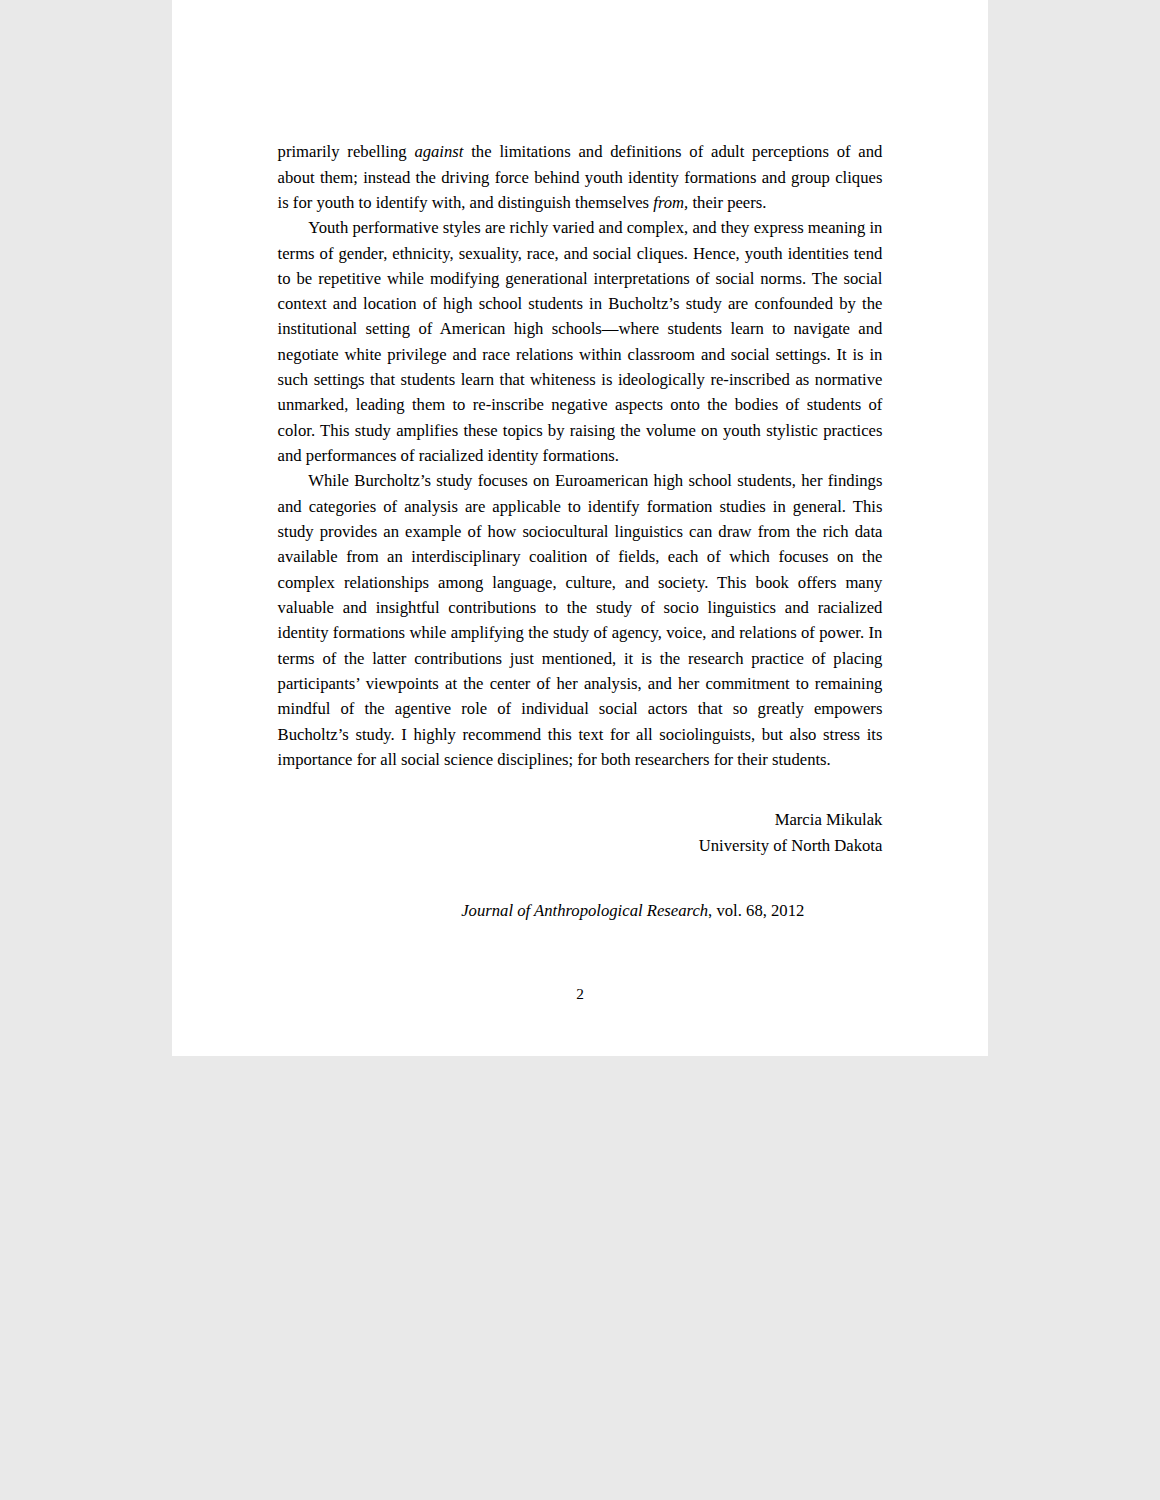primarily rebelling against the limitations and definitions of adult perceptions of and about them; instead the driving force behind youth identity formations and group cliques is for youth to identify with, and distinguish themselves from, their peers.
Youth performative styles are richly varied and complex, and they express meaning in terms of gender, ethnicity, sexuality, race, and social cliques. Hence, youth identities tend to be repetitive while modifying generational interpretations of social norms. The social context and location of high school students in Bucholtz’s study are confounded by the institutional setting of American high schools—where students learn to navigate and negotiate white privilege and race relations within classroom and social settings. It is in such settings that students learn that whiteness is ideologically re-inscribed as normative unmarked, leading them to re-inscribe negative aspects onto the bodies of students of color. This study amplifies these topics by raising the volume on youth stylistic practices and performances of racialized identity formations.
While Burcholtz’s study focuses on Euroamerican high school students, her findings and categories of analysis are applicable to identify formation studies in general. This study provides an example of how sociocultural linguistics can draw from the rich data available from an interdisciplinary coalition of fields, each of which focuses on the complex relationships among language, culture, and society. This book offers many valuable and insightful contributions to the study of socio linguistics and racialized identity formations while amplifying the study of agency, voice, and relations of power. In terms of the latter contributions just mentioned, it is the research practice of placing participants’ viewpoints at the center of her analysis, and her commitment to remaining mindful of the agentive role of individual social actors that so greatly empowers Bucholtz’s study. I highly recommend this text for all sociolinguists, but also stress its importance for all social science disciplines; for both researchers for their students.
Marcia Mikulak
University of North Dakota
Journal of Anthropological Research, vol. 68, 2012
2